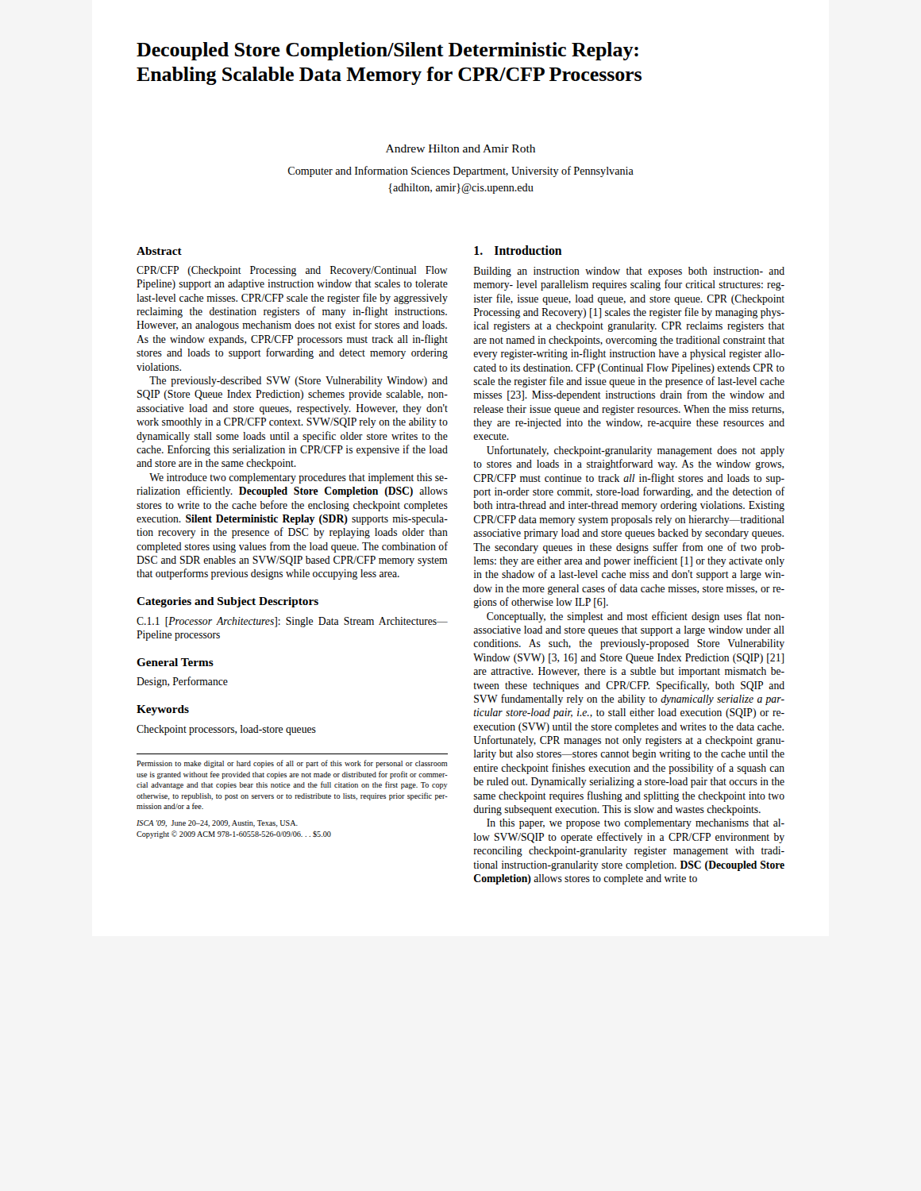Decoupled Store Completion/Silent Deterministic Replay:
Enabling Scalable Data Memory for CPR/CFP Processors
Andrew Hilton and Amir Roth
Computer and Information Sciences Department, University of Pennsylvania
{adhilton, amir}@cis.upenn.edu
Abstract
CPR/CFP (Checkpoint Processing and Recovery/Continual Flow Pipeline) support an adaptive instruction window that scales to tolerate last-level cache misses. CPR/CFP scale the register file by aggressively reclaiming the destination registers of many in-flight instructions. However, an analogous mechanism does not exist for stores and loads. As the window expands, CPR/CFP processors must track all in-flight stores and loads to support forwarding and detect memory ordering violations.
The previously-described SVW (Store Vulnerability Window) and SQIP (Store Queue Index Prediction) schemes provide scalable, non-associative load and store queues, respectively. However, they don't work smoothly in a CPR/CFP context. SVW/SQIP rely on the ability to dynamically stall some loads until a specific older store writes to the cache. Enforcing this serialization in CPR/CFP is expensive if the load and store are in the same checkpoint.
We introduce two complementary procedures that implement this serialization efficiently. Decoupled Store Completion (DSC) allows stores to write to the cache before the enclosing checkpoint completes execution. Silent Deterministic Replay (SDR) supports mis-speculation recovery in the presence of DSC by replaying loads older than completed stores using values from the load queue. The combination of DSC and SDR enables an SVW/SQIP based CPR/CFP memory system that outperforms previous designs while occupying less area.
Categories and Subject Descriptors
C.1.1 [Processor Architectures]: Single Data Stream Architectures—Pipeline processors
General Terms
Design, Performance
Keywords
Checkpoint processors, load-store queues
Permission to make digital or hard copies of all or part of this work for personal or classroom use is granted without fee provided that copies are not made or distributed for profit or commercial advantage and that copies bear this notice and the full citation on the first page. To copy otherwise, to republish, to post on servers or to redistribute to lists, requires prior specific permission and/or a fee.
ISCA '09, June 20–24, 2009, Austin, Texas, USA.
Copyright © 2009 ACM 978-1-60558-526-0/09/06. . . $5.00
1. Introduction
Building an instruction window that exposes both instruction- and memory- level parallelism requires scaling four critical structures: register file, issue queue, load queue, and store queue. CPR (Checkpoint Processing and Recovery) [1] scales the register file by managing physical registers at a checkpoint granularity. CPR reclaims registers that are not named in checkpoints, overcoming the traditional constraint that every register-writing in-flight instruction have a physical register allocated to its destination. CFP (Continual Flow Pipelines) extends CPR to scale the register file and issue queue in the presence of last-level cache misses [23]. Miss-dependent instructions drain from the window and release their issue queue and register resources. When the miss returns, they are re-injected into the window, re-acquire these resources and execute.
Unfortunately, checkpoint-granularity management does not apply to stores and loads in a straightforward way. As the window grows, CPR/CFP must continue to track all in-flight stores and loads to support in-order store commit, store-load forwarding, and the detection of both intra-thread and inter-thread memory ordering violations. Existing CPR/CFP data memory system proposals rely on hierarchy—traditional associative primary load and store queues backed by secondary queues. The secondary queues in these designs suffer from one of two problems: they are either area and power inefficient [1] or they activate only in the shadow of a last-level cache miss and don't support a large window in the more general cases of data cache misses, store misses, or regions of otherwise low ILP [6].
Conceptually, the simplest and most efficient design uses flat non-associative load and store queues that support a large window under all conditions. As such, the previously-proposed Store Vulnerability Window (SVW) [3, 16] and Store Queue Index Prediction (SQIP) [21] are attractive. However, there is a subtle but important mismatch between these techniques and CPR/CFP. Specifically, both SQIP and SVW fundamentally rely on the ability to dynamically serialize a particular store-load pair, i.e., to stall either load execution (SQIP) or re-execution (SVW) until the store completes and writes to the data cache. Unfortunately, CPR manages not only registers at a checkpoint granularity but also stores—stores cannot begin writing to the cache until the entire checkpoint finishes execution and the possibility of a squash can be ruled out. Dynamically serializing a store-load pair that occurs in the same checkpoint requires flushing and splitting the checkpoint into two during subsequent execution. This is slow and wastes checkpoints.
In this paper, we propose two complementary mechanisms that allow SVW/SQIP to operate effectively in a CPR/CFP environment by reconciling checkpoint-granularity register management with traditional instruction-granularity store completion. DSC (Decoupled Store Completion) allows stores to complete and write to